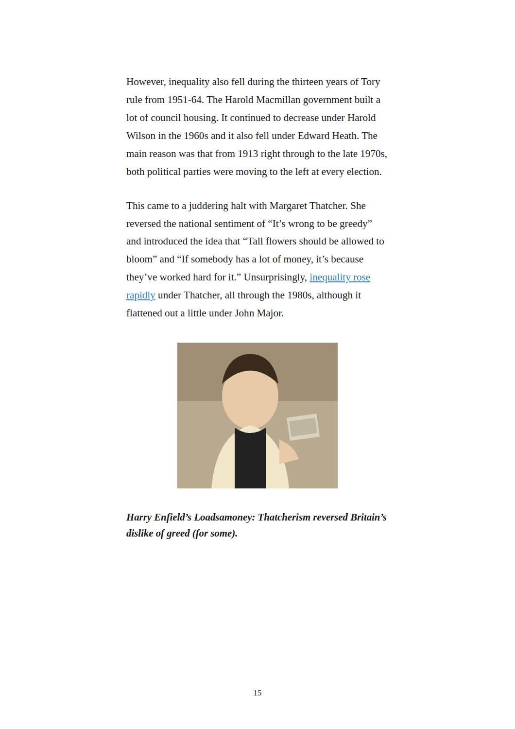However, inequality also fell during the thirteen years of Tory rule from 1951-64. The Harold Macmillan government built a lot of council housing. It continued to decrease under Harold Wilson in the 1960s and it also fell under Edward Heath. The main reason was that from 1913 right through to the late 1970s, both political parties were moving to the left at every election.
This came to a juddering halt with Margaret Thatcher. She reversed the national sentiment of “It’s wrong to be greedy” and introduced the idea that “Tall flowers should be allowed to bloom” and “If somebody has a lot of money, it’s because they’ve worked hard for it.” Unsurprisingly, inequality rose rapidly under Thatcher, all through the 1980s, although it flattened out a little under John Major.
Harry Enfield’s Loadsamoney: Thatcherism reversed Britain’s dislike of greed (for some).
15